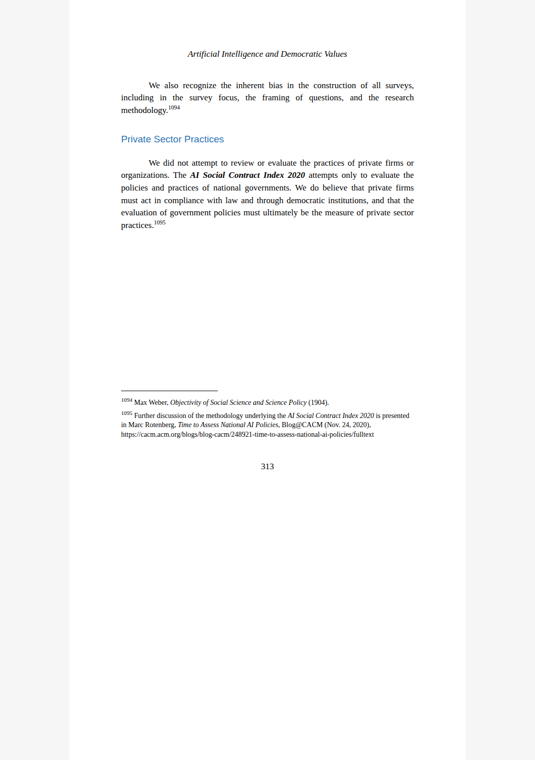Artificial Intelligence and Democratic Values
We also recognize the inherent bias in the construction of all surveys, including in the survey focus, the framing of questions, and the research methodology.1094
Private Sector Practices
We did not attempt to review or evaluate the practices of private firms or organizations. The AI Social Contract Index 2020 attempts only to evaluate the policies and practices of national governments. We do believe that private firms must act in compliance with law and through democratic institutions, and that the evaluation of government policies must ultimately be the measure of private sector practices.1095
1094 Max Weber, Objectivity of Social Science and Science Policy (1904).
1095 Further discussion of the methodology underlying the AI Social Contract Index 2020 is presented in Marc Rotenberg, Time to Assess National AI Policies, Blog@CACM (Nov. 24, 2020), https://cacm.acm.org/blogs/blog-cacm/248921-time-to-assess-national-ai-policies/fulltext
313